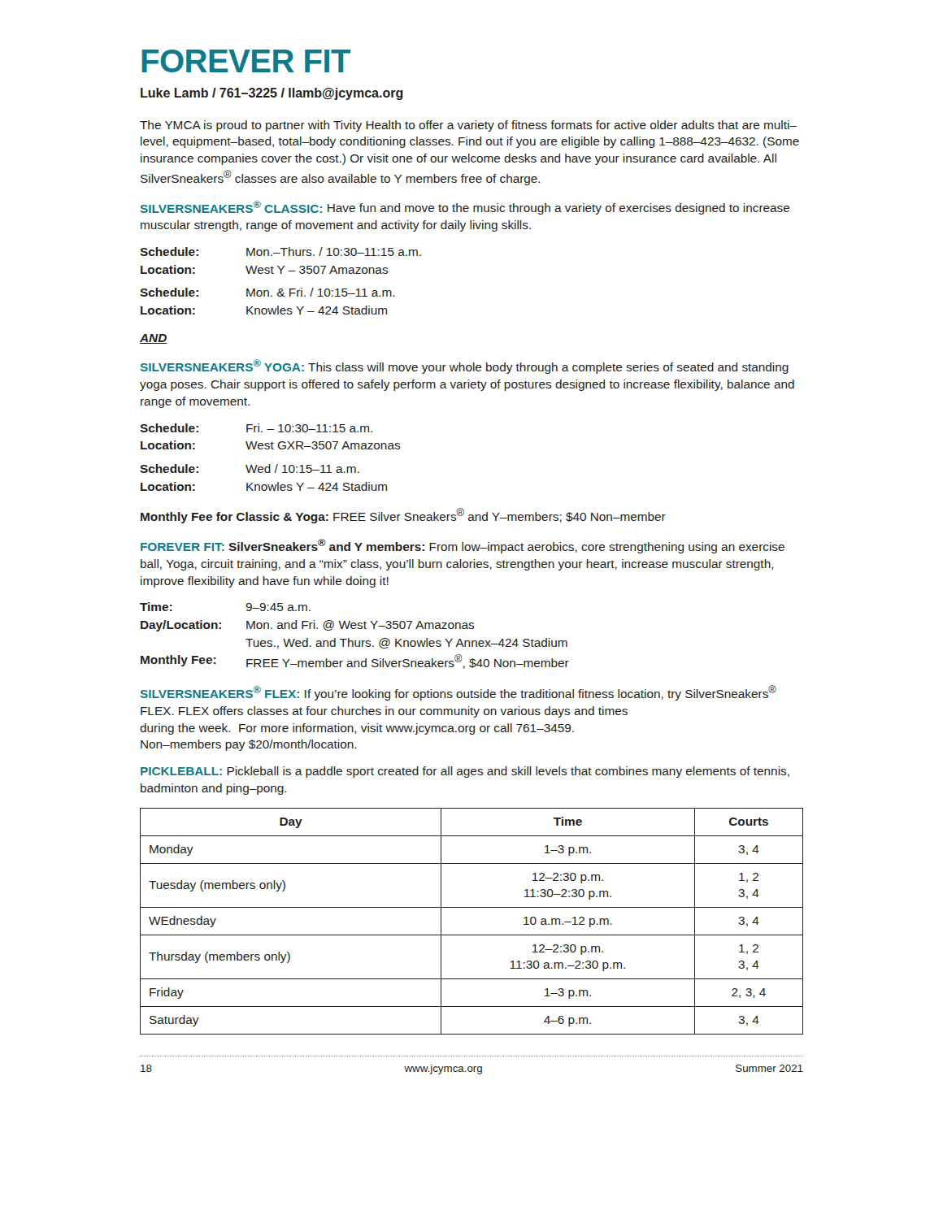FOREVER FIT
Luke Lamb / 761–3225 / llamb@jcymca.org
The YMCA is proud to partner with Tivity Health to offer a variety of fitness formats for active older adults that are multi–level, equipment–based, total–body conditioning classes. Find out if you are eligible by calling 1–888–423–4632. (Some insurance companies cover the cost.) Or visit one of our welcome desks and have your insurance card available. All SilverSneakers® classes are also available to Y members free of charge.
SILVERSNEAKERS® CLASSIC: Have fun and move to the music through a variety of exercises designed to increase muscular strength, range of movement and activity for daily living skills.
| Schedule: | Mon.–Thurs. / 10:30–11:15 a.m. |
| Location: | West Y – 3507 Amazonas |
| Schedule: | Mon. & Fri. / 10:15–11 a.m. |
| Location: | Knowles Y – 424 Stadium |
AND
SILVERSNEAKERS® YOGA: This class will move your whole body through a complete series of seated and standing yoga poses. Chair support is offered to safely perform a variety of postures designed to increase flexibility, balance and range of movement.
| Schedule: | Fri. – 10:30–11:15 a.m. |
| Location: | West GXR–3507 Amazonas |
| Schedule: | Wed / 10:15–11 a.m. |
| Location: | Knowles Y – 424 Stadium |
Monthly Fee for Classic & Yoga: FREE Silver Sneakers® and Y–members; $40 Non–member
FOREVER FIT: SilverSneakers® and Y members: From low–impact aerobics, core strengthening using an exercise ball, Yoga, circuit training, and a “mix” class, you’ll burn calories, strengthen your heart, increase muscular strength, improve flexibility and have fun while doing it!
| Time: | 9–9:45 a.m. |
| Day/Location: | Mon. and Fri. @ West Y–3507 Amazonas |
| | Tues., Wed. and Thurs. @ Knowles Y Annex–424 Stadium |
| Monthly Fee: | FREE Y–member and SilverSneakers ® , $40 Non–member |
SILVERSNEAKERS® FLEX: If you’re looking for options outside the traditional fitness location, try SilverSneakers® FLEX. FLEX offers classes at four churches in our community on various days and times
during the week. For more information, visit www.jcymca.org or call 761–3459.
Non–members pay $20/month/location.
PICKLEBALL: Pickleball is a paddle sport created for all ages and skill levels that combines many elements of tennis, badminton and ping–pong.
| Day | Time | Courts |
| --- | --- | --- |
| Monday | 1–3 p.m. | 3, 4 |
| Tuesday (members only) | 12–2:30 p.m. 11:30–2:30 p.m. | 1, 2 3, 4 |
| WEdnesday | 10 a.m.–12 p.m. | 3, 4 |
| Thursday (members only) | 12–2:30 p.m. 11:30 a.m.–2:30 p.m. | 1, 2 3, 4 |
| Friday | 1–3 p.m. | 2, 3, 4 |
| Saturday | 4–6 p.m. | 3, 4 |
18 www.jcymca.org Summer 2021